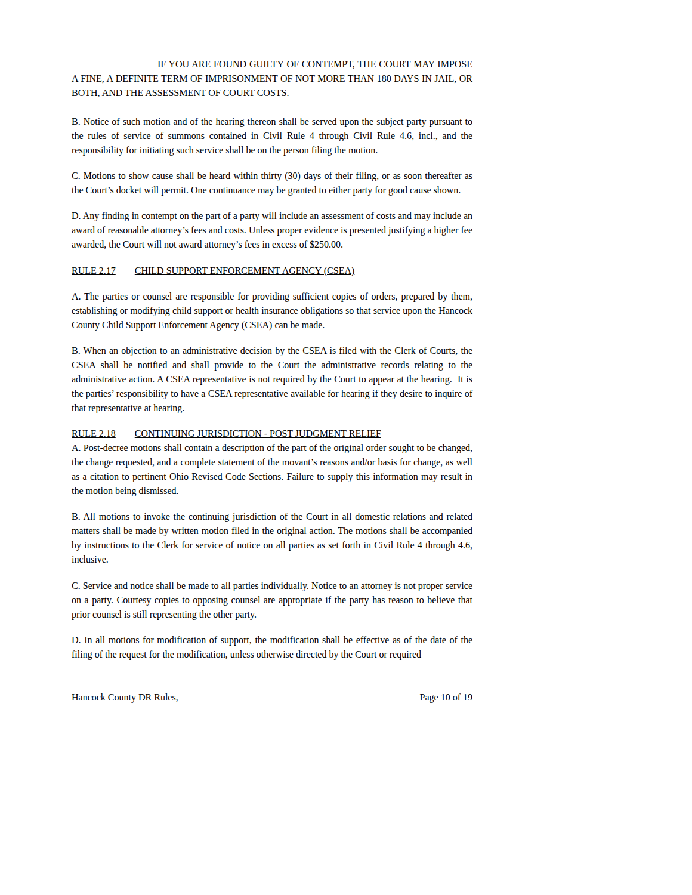If you are found guilty of contempt, the court may impose a fine, a definite term of imprisonment of not more than 180 days in jail, or both, and the assessment of court costs.
B. Notice of such motion and of the hearing thereon shall be served upon the subject party pursuant to the rules of service of summons contained in Civil Rule 4 through Civil Rule 4.6, incl., and the responsibility for initiating such service shall be on the person filing the motion.
C. Motions to show cause shall be heard within thirty (30) days of their filing, or as soon thereafter as the Court’s docket will permit. One continuance may be granted to either party for good cause shown.
D. Any finding in contempt on the part of a party will include an assessment of costs and may include an award of reasonable attorney’s fees and costs. Unless proper evidence is presented justifying a higher fee awarded, the Court will not award attorney’s fees in excess of $250.00.
RULE 2.17 CHILD SUPPORT ENFORCEMENT AGENCY (CSEA)
A. The parties or counsel are responsible for providing sufficient copies of orders, prepared by them, establishing or modifying child support or health insurance obligations so that service upon the Hancock County Child Support Enforcement Agency (CSEA) can be made.
B. When an objection to an administrative decision by the CSEA is filed with the Clerk of Courts, the CSEA shall be notified and shall provide to the Court the administrative records relating to the administrative action. A CSEA representative is not required by the Court to appear at the hearing. It is the parties’ responsibility to have a CSEA representative available for hearing if they desire to inquire of that representative at hearing.
RULE 2.18 CONTINUING JURISDICTION - POST JUDGMENT RELIEF
A. Post-decree motions shall contain a description of the part of the original order sought to be changed, the change requested, and a complete statement of the movant’s reasons and/or basis for change, as well as a citation to pertinent Ohio Revised Code Sections. Failure to supply this information may result in the motion being dismissed.
B. All motions to invoke the continuing jurisdiction of the Court in all domestic relations and related matters shall be made by written motion filed in the original action. The motions shall be accompanied by instructions to the Clerk for service of notice on all parties as set forth in Civil Rule 4 through 4.6, inclusive.
C. Service and notice shall be made to all parties individually. Notice to an attorney is not proper service on a party. Courtesy copies to opposing counsel are appropriate if the party has reason to believe that prior counsel is still representing the other party.
D. In all motions for modification of support, the modification shall be effective as of the date of the filing of the request for the modification, unless otherwise directed by the Court or required
Hancock County DR Rules, Page 10 of 19